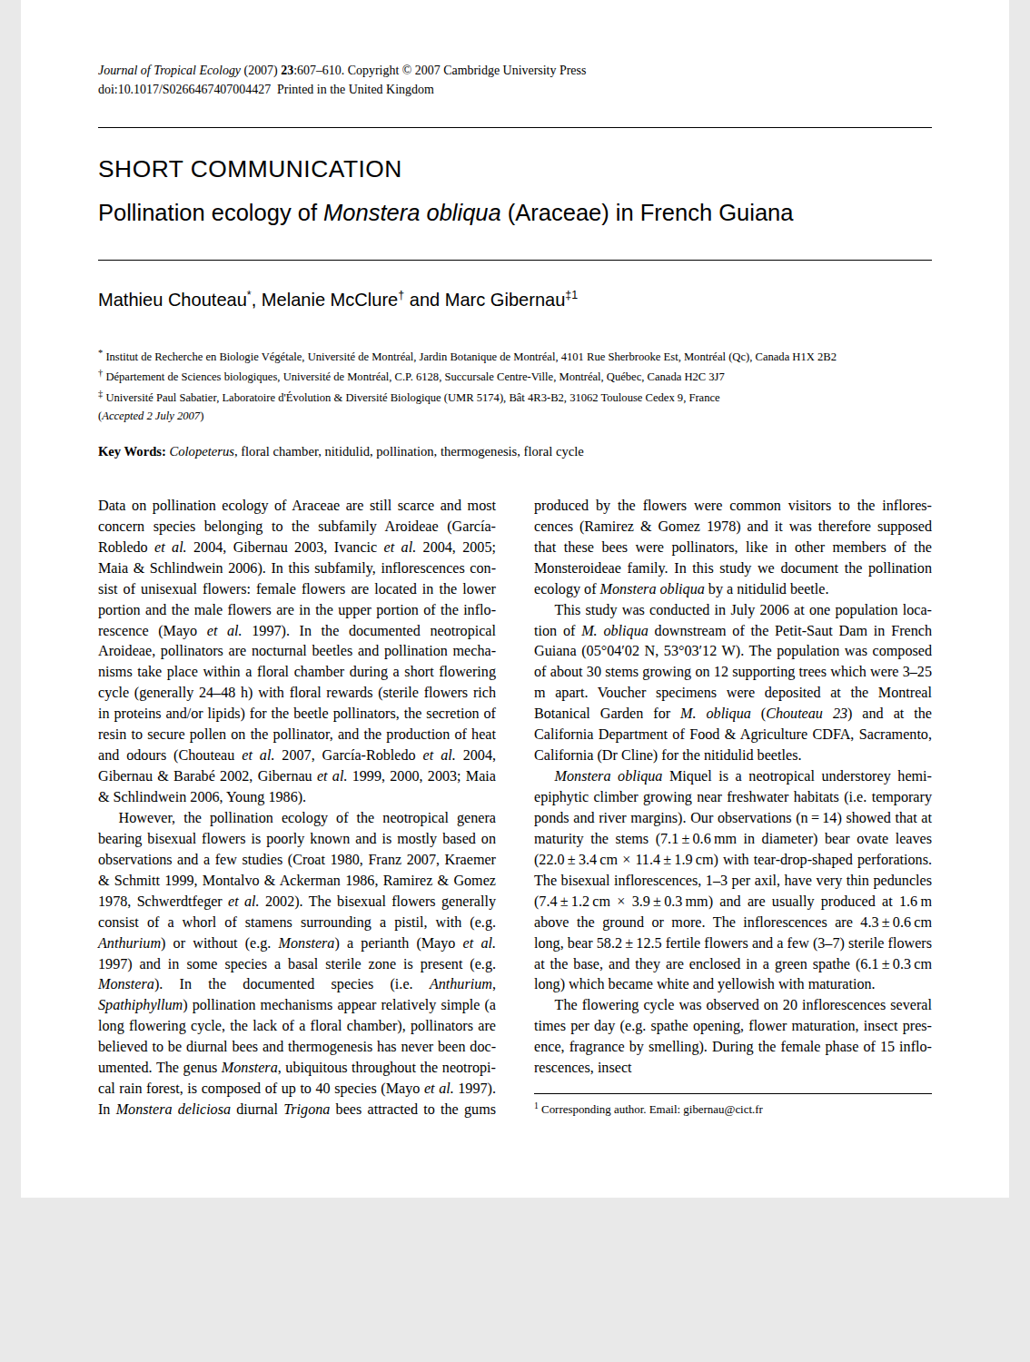Journal of Tropical Ecology (2007) 23:607–610. Copyright © 2007 Cambridge University Press
doi:10.1017/S0266467407004427 Printed in the United Kingdom
SHORT COMMUNICATION
Pollination ecology of Monstera obliqua (Araceae) in French Guiana
Mathieu Chouteau*, Melanie McClure† and Marc Gibernau‡1
* Institut de Recherche en Biologie Végétale, Université de Montréal, Jardin Botanique de Montréal, 4101 Rue Sherbrooke Est, Montréal (Qc), Canada H1X 2B2
† Département de Sciences biologiques, Université de Montréal, C.P. 6128, Succursale Centre-Ville, Montréal, Québec, Canada H2C 3J7
‡ Université Paul Sabatier, Laboratoire d'Évolution & Diversité Biologique (UMR 5174), Bât 4R3-B2, 31062 Toulouse Cedex 9, France
(Accepted 2 July 2007)
Key Words: Colopeterus, floral chamber, nitidulid, pollination, thermogenesis, floral cycle
Data on pollination ecology of Araceae are still scarce and most concern species belonging to the subfamily Aroideae (García-Robledo et al. 2004, Gibernau 2003, Ivancic et al. 2004, 2005; Maia & Schlindwein 2006). In this subfamily, inflorescences consist of unisexual flowers: female flowers are located in the lower portion and the male flowers are in the upper portion of the inflorescence (Mayo et al. 1997). In the documented neotropical Aroideae, pollinators are nocturnal beetles and pollination mechanisms take place within a floral chamber during a short flowering cycle (generally 24–48 h) with floral rewards (sterile flowers rich in proteins and/or lipids) for the beetle pollinators, the secretion of resin to secure pollen on the pollinator, and the production of heat and odours (Chouteau et al. 2007, García-Robledo et al. 2004, Gibernau & Barabé 2002, Gibernau et al. 1999, 2000, 2003; Maia & Schlindwein 2006, Young 1986).
However, the pollination ecology of the neotropical genera bearing bisexual flowers is poorly known and is mostly based on observations and a few studies (Croat 1980, Franz 2007, Kraemer & Schmitt 1999, Montalvo & Ackerman 1986, Ramirez & Gomez 1978, Schwerdtfeger et al. 2002). The bisexual flowers generally consist of a whorl of stamens surrounding a pistil, with (e.g. Anthurium) or without (e.g. Monstera) a perianth (Mayo et al. 1997) and in some species a basal sterile zone is present (e.g. Monstera). In the documented species (i.e. Anthurium, Spathiphyllum) pollination mechanisms appear relatively simple (a long flowering cycle, the lack of a floral chamber), pollinators are believed to be diurnal bees and thermogenesis has never been documented. The genus Monstera, ubiquitous throughout the neotropical rain forest, is composed of up to 40 species (Mayo et al. 1997). In Monstera deliciosa diurnal Trigona bees attracted to the gums produced by the flowers were common visitors to the inflorescences (Ramirez & Gomez 1978) and it was therefore supposed that these bees were pollinators, like in other members of the Monsteroideae family. In this study we document the pollination ecology of Monstera obliqua by a nitidulid beetle.
This study was conducted in July 2006 at one population location of M. obliqua downstream of the Petit-Saut Dam in French Guiana (05°04′02 N, 53°03′12 W). The population was composed of about 30 stems growing on 12 supporting trees which were 3–25 m apart. Voucher specimens were deposited at the Montreal Botanical Garden for M. obliqua (Chouteau 23) and at the California Department of Food & Agriculture CDFA, Sacramento, California (Dr Cline) for the nitidulid beetles.
Monstera obliqua Miquel is a neotropical understorey hemi-epiphytic climber growing near freshwater habitats (i.e. temporary ponds and river margins). Our observations (n = 14) showed that at maturity the stems (7.1 ± 0.6 mm in diameter) bear ovate leaves (22.0 ± 3.4 cm × 11.4 ± 1.9 cm) with tear-drop-shaped perforations. The bisexual inflorescences, 1–3 per axil, have very thin peduncles (7.4 ± 1.2 cm × 3.9 ± 0.3 mm) and are usually produced at 1.6 m above the ground or more. The inflorescences are 4.3 ± 0.6 cm long, bear 58.2 ± 12.5 fertile flowers and a few (3–7) sterile flowers at the base, and they are enclosed in a green spathe (6.1 ± 0.3 cm long) which became white and yellowish with maturation.
The flowering cycle was observed on 20 inflorescences several times per day (e.g. spathe opening, flower maturation, insect presence, fragrance by smelling). During the female phase of 15 inflorescences, insect
1 Corresponding author. Email: gibernau@cict.fr